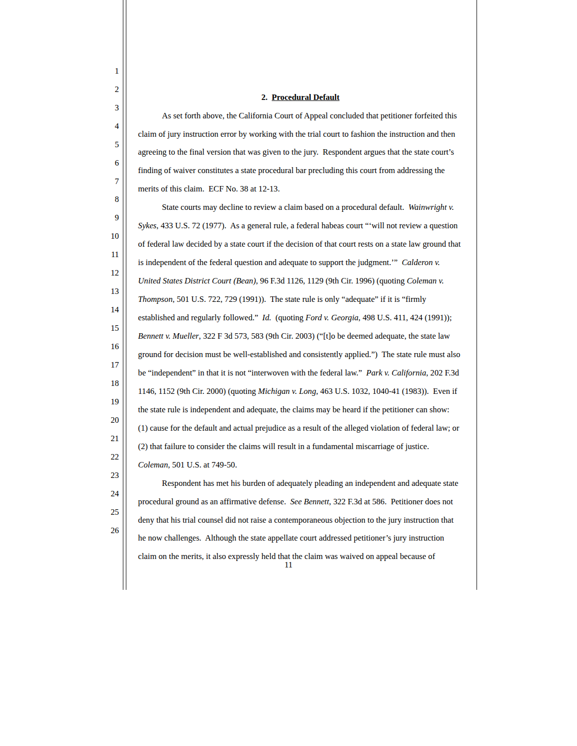1
2
3
4
5
6
7
8
9
10
11
12
13
14
15
16
17
18
19
20
21
22
23
24
25
26
2. Procedural Default
As set forth above, the California Court of Appeal concluded that petitioner forfeited this claim of jury instruction error by working with the trial court to fashion the instruction and then agreeing to the final version that was given to the jury. Respondent argues that the state court’s finding of waiver constitutes a state procedural bar precluding this court from addressing the merits of this claim. ECF No. 38 at 12-13.
State courts may decline to review a claim based on a procedural default. Wainwright v. Sykes, 433 U.S. 72 (1977). As a general rule, a federal habeas court “‘will not review a question of federal law decided by a state court if the decision of that court rests on a state law ground that is independent of the federal question and adequate to support the judgment.’” Calderon v. United States District Court (Bean), 96 F.3d 1126, 1129 (9th Cir. 1996) (quoting Coleman v. Thompson, 501 U.S. 722, 729 (1991)). The state rule is only “adequate” if it is “firmly established and regularly followed.” Id. (quoting Ford v. Georgia, 498 U.S. 411, 424 (1991)); Bennett v. Mueller, 322 F 3d 573, 583 (9th Cir. 2003) (“[t]o be deemed adequate, the state law ground for decision must be well-established and consistently applied.”) The state rule must also be “independent” in that it is not “interwoven with the federal law.” Park v. California, 202 F.3d 1146, 1152 (9th Cir. 2000) (quoting Michigan v. Long, 463 U.S. 1032, 1040-41 (1983)). Even if the state rule is independent and adequate, the claims may be heard if the petitioner can show: (1) cause for the default and actual prejudice as a result of the alleged violation of federal law; or (2) that failure to consider the claims will result in a fundamental miscarriage of justice. Coleman, 501 U.S. at 749-50.
Respondent has met his burden of adequately pleading an independent and adequate state procedural ground as an affirmative defense. See Bennett, 322 F.3d at 586. Petitioner does not deny that his trial counsel did not raise a contemporaneous objection to the jury instruction that he now challenges. Although the state appellate court addressed petitioner’s jury instruction claim on the merits, it also expressly held that the claim was waived on appeal because of
11